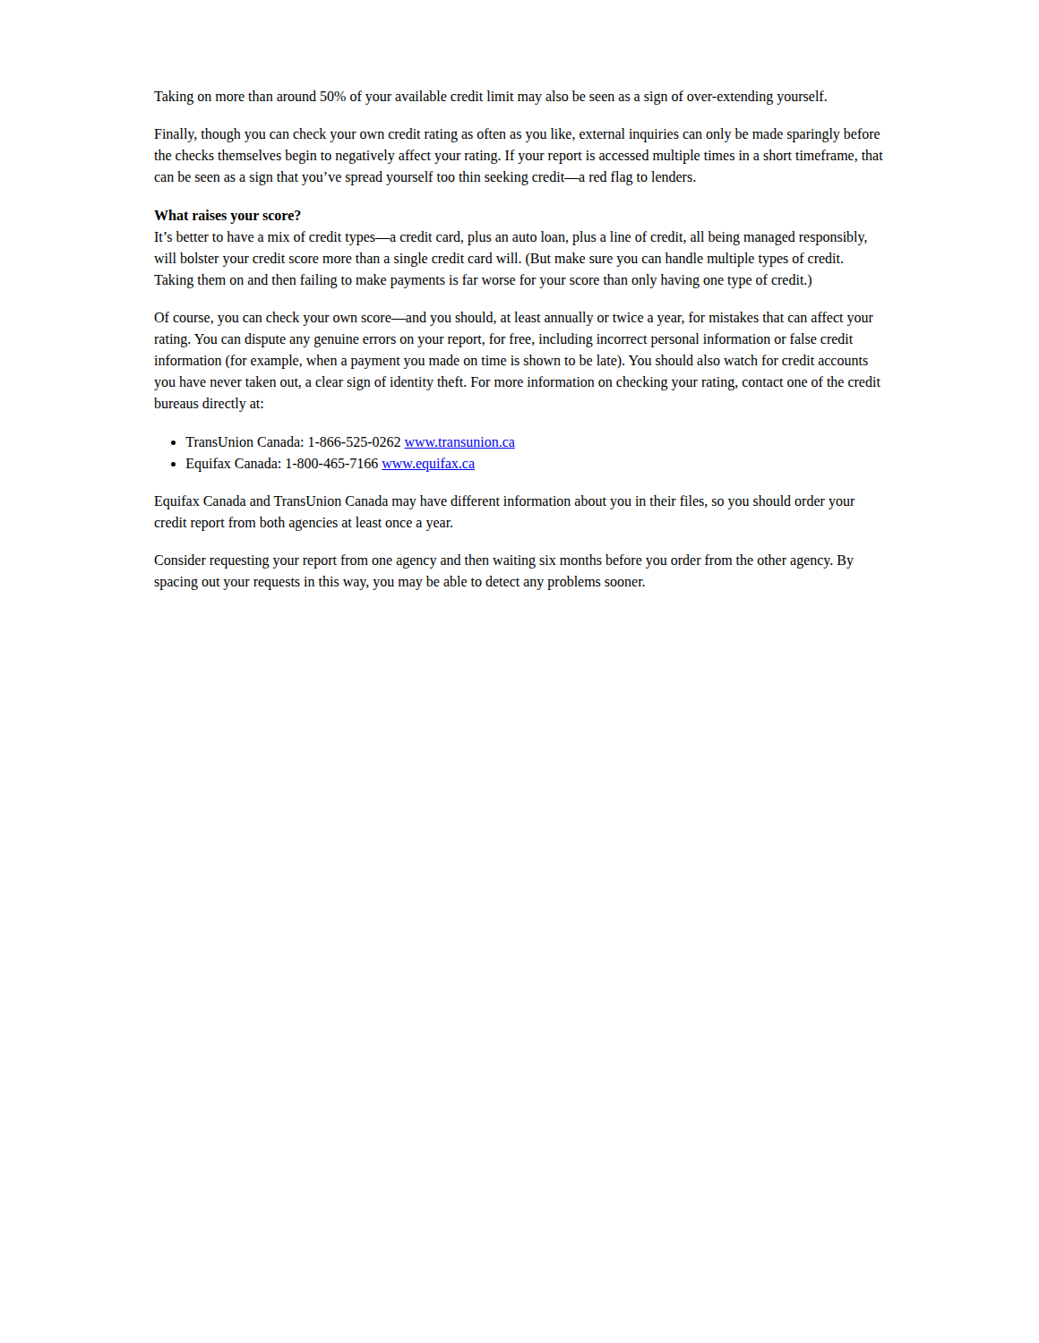Taking on more than around 50% of your available credit limit may also be seen as a sign of over-extending yourself.
Finally, though you can check your own credit rating as often as you like, external inquiries can only be made sparingly before the checks themselves begin to negatively affect your rating. If your report is accessed multiple times in a short timeframe, that can be seen as a sign that you’ve spread yourself too thin seeking credit—a red flag to lenders.
What raises your score?
It’s better to have a mix of credit types—a credit card, plus an auto loan, plus a line of credit, all being managed responsibly, will bolster your credit score more than a single credit card will. (But make sure you can handle multiple types of credit. Taking them on and then failing to make payments is far worse for your score than only having one type of credit.)
Of course, you can check your own score—and you should, at least annually or twice a year, for mistakes that can affect your rating. You can dispute any genuine errors on your report, for free, including incorrect personal information or false credit information (for example, when a payment you made on time is shown to be late). You should also watch for credit accounts you have never taken out, a clear sign of identity theft. For more information on checking your rating, contact one of the credit bureaus directly at:
TransUnion Canada: 1-866-525-0262 www.transunion.ca
Equifax Canada: 1-800-465-7166 www.equifax.ca
Equifax Canada and TransUnion Canada may have different information about you in their files, so you should order your credit report from both agencies at least once a year.
Consider requesting your report from one agency and then waiting six months before you order from the other agency. By spacing out your requests in this way, you may be able to detect any problems sooner.